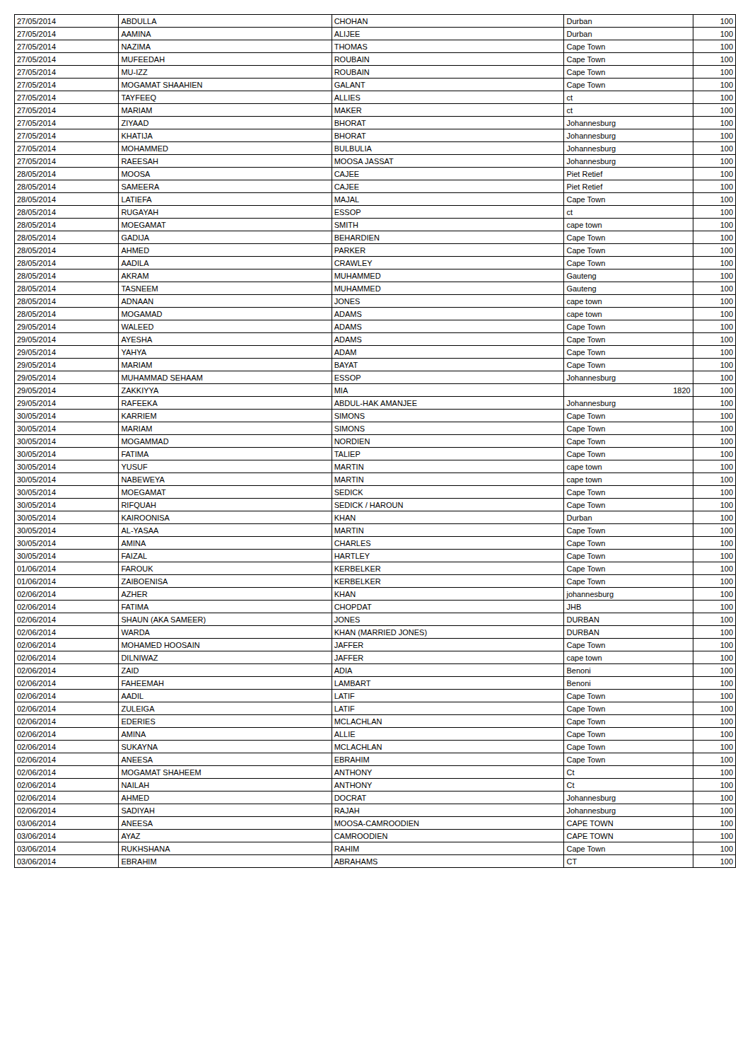| 27/05/2014 | ABDULLA | CHOHAN | Durban | 100 |
| 27/05/2014 | AAMINA | ALIJEE | Durban | 100 |
| 27/05/2014 | NAZIMA | THOMAS | Cape Town | 100 |
| 27/05/2014 | MUFEEDAH | ROUBAIN | Cape Town | 100 |
| 27/05/2014 | MU-IZZ | ROUBAIN | Cape Town | 100 |
| 27/05/2014 | MOGAMAT SHAAHIEN | GALANT | Cape Town | 100 |
| 27/05/2014 | TAYFEEQ | ALLIES | ct | 100 |
| 27/05/2014 | MARIAM | MAKER | ct | 100 |
| 27/05/2014 | ZIYAAD | BHORAT | Johannesburg | 100 |
| 27/05/2014 | KHATIJA | BHORAT | Johannesburg | 100 |
| 27/05/2014 | MOHAMMED | BULBULIA | Johannesburg | 100 |
| 27/05/2014 | RAEESAH | MOOSA JASSAT | Johannesburg | 100 |
| 28/05/2014 | MOOSA | CAJEE | Piet Retief | 100 |
| 28/05/2014 | SAMEERA | CAJEE | Piet Retief | 100 |
| 28/05/2014 | LATIEFA | MAJAL | Cape Town | 100 |
| 28/05/2014 | RUGAYAH | ESSOP | ct | 100 |
| 28/05/2014 | MOEGAMAT | SMITH | cape town | 100 |
| 28/05/2014 | GADIJA | BEHARDIEN | Cape Town | 100 |
| 28/05/2014 | AHMED | PARKER | Cape Town | 100 |
| 28/05/2014 | AADILA | CRAWLEY | Cape Town | 100 |
| 28/05/2014 | AKRAM | MUHAMMED | Gauteng | 100 |
| 28/05/2014 | TASNEEM | MUHAMMED | Gauteng | 100 |
| 28/05/2014 | ADNAAN | JONES | cape town | 100 |
| 28/05/2014 | MOGAMAD | ADAMS | cape town | 100 |
| 29/05/2014 | WALEED | ADAMS | Cape Town | 100 |
| 29/05/2014 | AYESHA | ADAMS | Cape Town | 100 |
| 29/05/2014 | YAHYA | ADAM | Cape Town | 100 |
| 29/05/2014 | MARIAM | BAYAT | Cape Town | 100 |
| 29/05/2014 | MUHAMMAD SEHAAM | ESSOP | Johannesburg | 100 |
| 29/05/2014 | ZAKKIYYA | MIA | 1820 | 100 |
| 29/05/2014 | RAFEEKA | ABDUL-HAK AMANJEE | Johannesburg | 100 |
| 30/05/2014 | KARRIEM | SIMONS | Cape Town | 100 |
| 30/05/2014 | MARIAM | SIMONS | Cape Town | 100 |
| 30/05/2014 | MOGAMMAD | NORDIEN | Cape Town | 100 |
| 30/05/2014 | FATIMA | TALIEP | Cape Town | 100 |
| 30/05/2014 | YUSUF | MARTIN | cape town | 100 |
| 30/05/2014 | NABEWEYA | MARTIN | cape town | 100 |
| 30/05/2014 | MOEGAMAT | SEDICK | Cape Town | 100 |
| 30/05/2014 | RIFQUAH | SEDICK / HAROUN | Cape Town | 100 |
| 30/05/2014 | KAIROONISA | KHAN | Durban | 100 |
| 30/05/2014 | AL-YASAA | MARTIN | Cape Town | 100 |
| 30/05/2014 | AMINA | CHARLES | Cape Town | 100 |
| 30/05/2014 | FAIZAL | HARTLEY | Cape Town | 100 |
| 01/06/2014 | FAROUK | KERBELKER | Cape Town | 100 |
| 01/06/2014 | ZAIBOENISA | KERBELKER | Cape Town | 100 |
| 02/06/2014 | AZHER | KHAN | johannesburg | 100 |
| 02/06/2014 | FATIMA | CHOPDAT | JHB | 100 |
| 02/06/2014 | SHAUN (AKA SAMEER) | JONES | DURBAN | 100 |
| 02/06/2014 | WARDA | KHAN (MARRIED JONES) | DURBAN | 100 |
| 02/06/2014 | MOHAMED HOOSAIN | JAFFER | Cape Town | 100 |
| 02/06/2014 | DILNIWAZ | JAFFER | cape town | 100 |
| 02/06/2014 | ZAID | ADIA | Benoni | 100 |
| 02/06/2014 | FAHEEMAH | LAMBART | Benoni | 100 |
| 02/06/2014 | AADIL | LATIF | Cape Town | 100 |
| 02/06/2014 | ZULEIGA | LATIF | Cape Town | 100 |
| 02/06/2014 | EDERIES | MCLACHLAN | Cape Town | 100 |
| 02/06/2014 | AMINA | ALLIE | Cape Town | 100 |
| 02/06/2014 | SUKAYNA | MCLACHLAN | Cape Town | 100 |
| 02/06/2014 | ANEESA | EBRAHIM | Cape Town | 100 |
| 02/06/2014 | MOGAMAT SHAHEEM | ANTHONY | Ct | 100 |
| 02/06/2014 | NAILAH | ANTHONY | Ct | 100 |
| 02/06/2014 | AHMED | DOCRAT | Johannesburg | 100 |
| 02/06/2014 | SADIYAH | RAJAH | Johannesburg | 100 |
| 03/06/2014 | ANEESA | MOOSA-CAMROODIEN | CAPE TOWN | 100 |
| 03/06/2014 | AYAZ | CAMROODIEN | CAPE TOWN | 100 |
| 03/06/2014 | RUKHSHANA | RAHIM | Cape Town | 100 |
| 03/06/2014 | EBRAHIM | ABRAHAMS | CT | 100 |